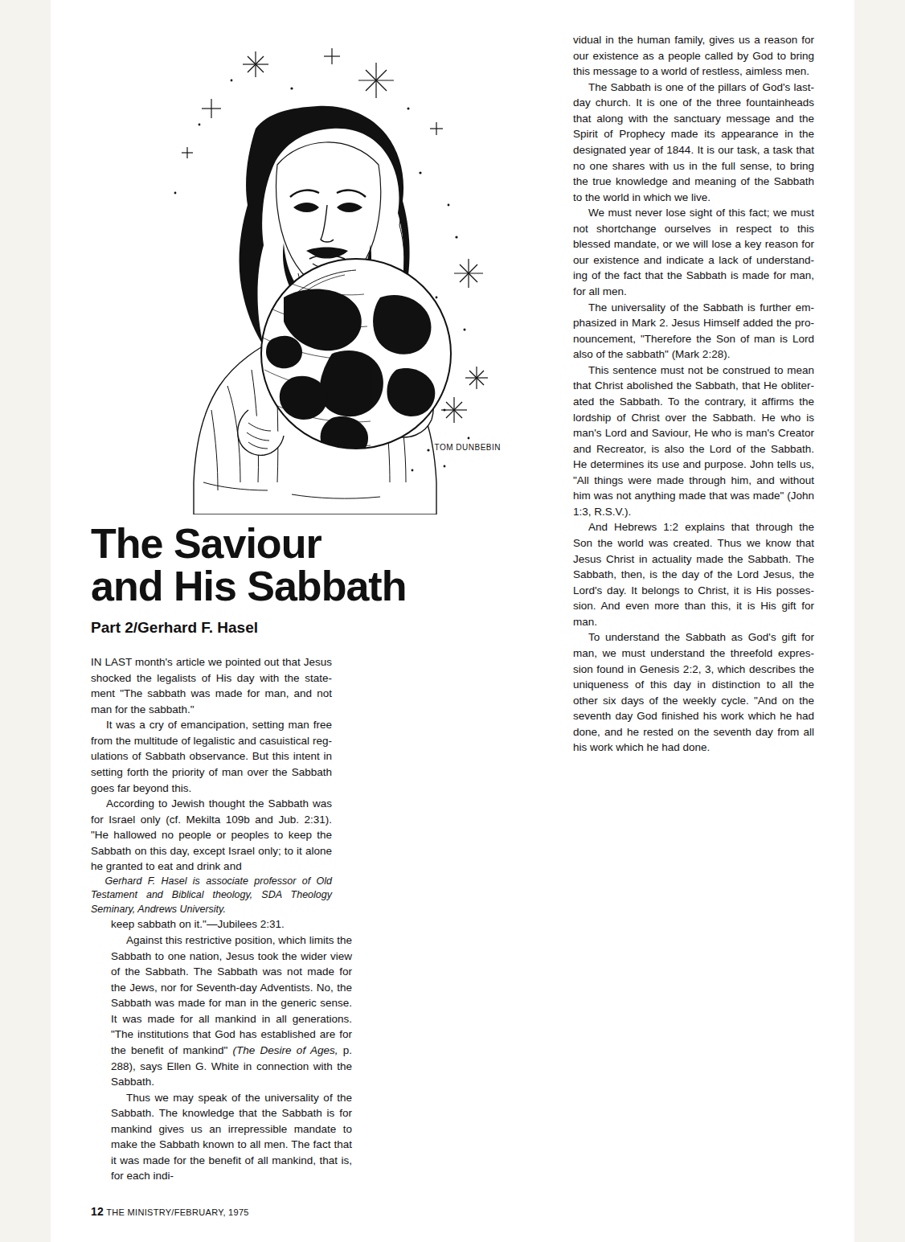vidual in the human family, gives us a reason for our existence as a people called by God to bring this message to a world of restless, aimless men.
The Sabbath is one of the pillars of God's last-day church. It is one of the three fountainheads that along with the sanctuary message and the Spirit of Prophecy made its appearance in the designated year of 1844. It is our task, a task that no one shares with us in the full sense, to bring the true knowledge and meaning of the Sabbath to the world in which we live.
We must never lose sight of this fact; we must not shortchange ourselves in respect to this blessed mandate, or we will lose a key reason for our existence and indicate a lack of understanding of the fact that the Sabbath is made for man, for all men.
The universality of the Sabbath is further emphasized in Mark 2. Jesus Himself added the pronouncement, "Therefore the Son of man is Lord also of the sabbath" (Mark 2:28).
This sentence must not be construed to mean that Christ abolished the Sabbath, that He obliterated the Sabbath. To the contrary, it affirms the lordship of Christ over the Sabbath. He who is man's Lord and Saviour, He who is man's Creator and Recreator, is also the Lord of the Sabbath. He determines its use and purpose. John tells us, "All things were made through him, and without him was not anything made that was made" (John 1:3, R.S.V.).
And Hebrews 1:2 explains that through the Son the world was created. Thus we know that Jesus Christ in actuality made the Sabbath. The Sabbath, then, is the day of the Lord Jesus, the Lord's day. It belongs to Christ, it is His possession. And even more than this, it is His gift for man.
To understand the Sabbath as God's gift for man, we must understand the threefold expression found in Genesis 2:2, 3, which describes the uniqueness of this day in distinction to all the other six days of the weekly cycle. "And on the seventh day God finished his work which he had done, and he rested on the seventh day from all his work which he had done.
TOM DUNBEBIN
The Saviour
and His Sabbath
Part 2/Gerhard F. Hasel
IN LAST month's article we pointed out that Jesus shocked the legalists of His day with the statement "The sabbath was made for man, and not man for the sabbath."
It was a cry of emancipation, setting man free from the multitude of legalistic and casuistical regulations of Sabbath observance. But this intent in setting forth the priority of man over the Sabbath goes far beyond this.
According to Jewish thought the Sabbath was for Israel only (cf. Mekilta 109b and Jub. 2:31). "He hallowed no people or peoples to keep the Sabbath on this day, except Israel only; to it alone he granted to eat and drink and
Gerhard F. Hasel is associate professor of Old Testament and Biblical theology, SDA Theology Seminary, Andrews University.
keep sabbath on it."—Jubilees 2:31.
Against this restrictive position, which limits the Sabbath to one nation, Jesus took the wider view of the Sabbath. The Sabbath was not made for the Jews, nor for Seventh-day Adventists. No, the Sabbath was made for man in the generic sense. It was made for all mankind in all generations. "The institutions that God has established are for the benefit of mankind" (The Desire of Ages, p. 288), says Ellen G. White in connection with the Sabbath.
Thus we may speak of the universality of the Sabbath. The knowledge that the Sabbath is for mankind gives us an irrepressible mandate to make the Sabbath known to all men. The fact that it was made for the benefit of all mankind, that is, for each indi-
12 THE MINISTRY/FEBRUARY, 1975